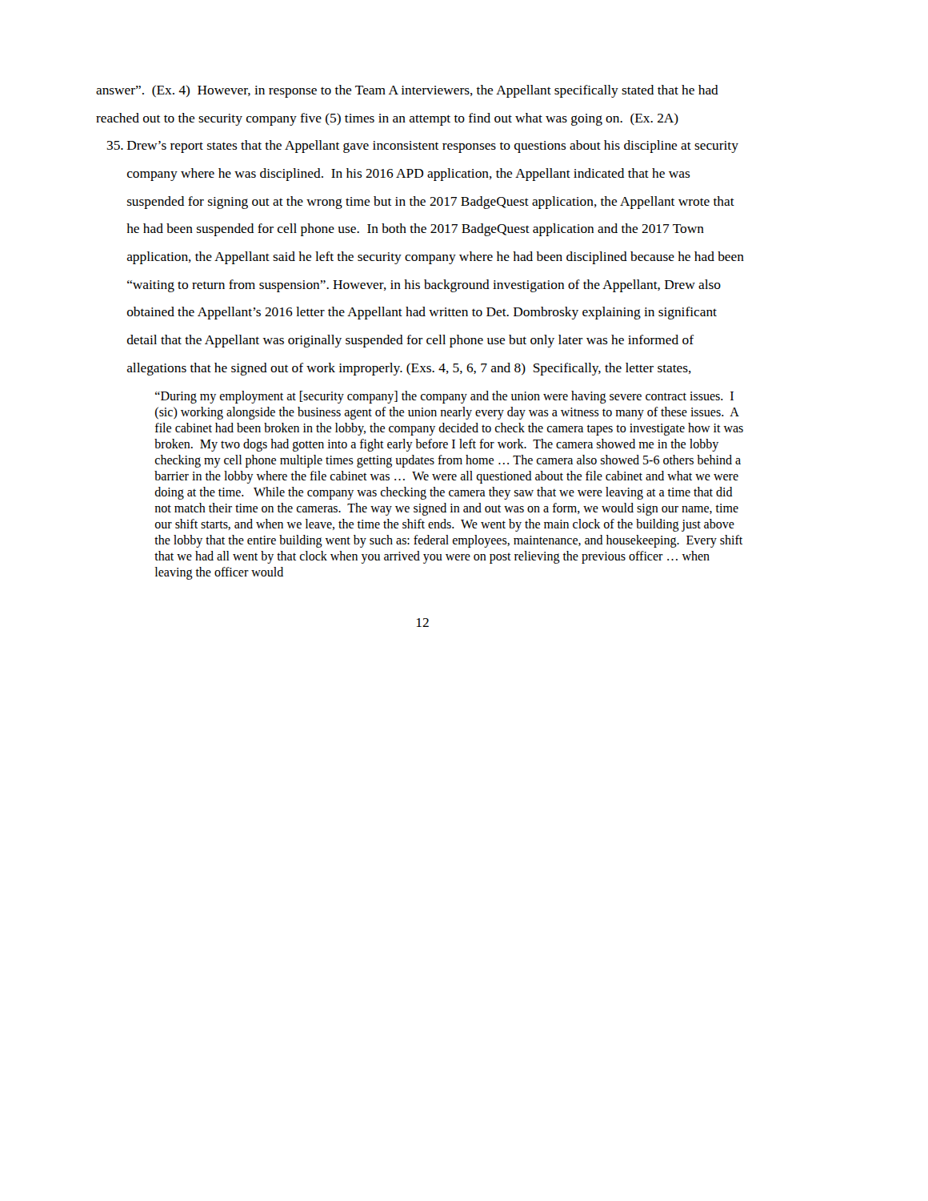answer”. (Ex. 4) However, in response to the Team A interviewers, the Appellant specifically stated that he had reached out to the security company five (5) times in an attempt to find out what was going on. (Ex. 2A)
35. Drew’s report states that the Appellant gave inconsistent responses to questions about his discipline at security company where he was disciplined. In his 2016 APD application, the Appellant indicated that he was suspended for signing out at the wrong time but in the 2017 BadgeQuest application, the Appellant wrote that he had been suspended for cell phone use. In both the 2017 BadgeQuest application and the 2017 Town application, the Appellant said he left the security company where he had been disciplined because he had been “waiting to return from suspension”. However, in his background investigation of the Appellant, Drew also obtained the Appellant’s 2016 letter the Appellant had written to Det. Dombrosky explaining in significant detail that the Appellant was originally suspended for cell phone use but only later was he informed of allegations that he signed out of work improperly. (Exs. 4, 5, 6, 7 and 8) Specifically, the letter states,
“During my employment at [security company] the company and the union were having severe contract issues. I (sic) working alongside the business agent of the union nearly every day was a witness to many of these issues. A file cabinet had been broken in the lobby, the company decided to check the camera tapes to investigate how it was broken. My two dogs had gotten into a fight early before I left for work. The camera showed me in the lobby checking my cell phone multiple times getting updates from home … The camera also showed 5-6 others behind a barrier in the lobby where the file cabinet was … We were all questioned about the file cabinet and what we were doing at the time. While the company was checking the camera they saw that we were leaving at a time that did not match their time on the cameras. The way we signed in and out was on a form, we would sign our name, time our shift starts, and when we leave, the time the shift ends. We went by the main clock of the building just above the lobby that the entire building went by such as: federal employees, maintenance, and housekeeping. Every shift that we had all went by that clock when you arrived you were on post relieving the previous officer … when leaving the officer would
12